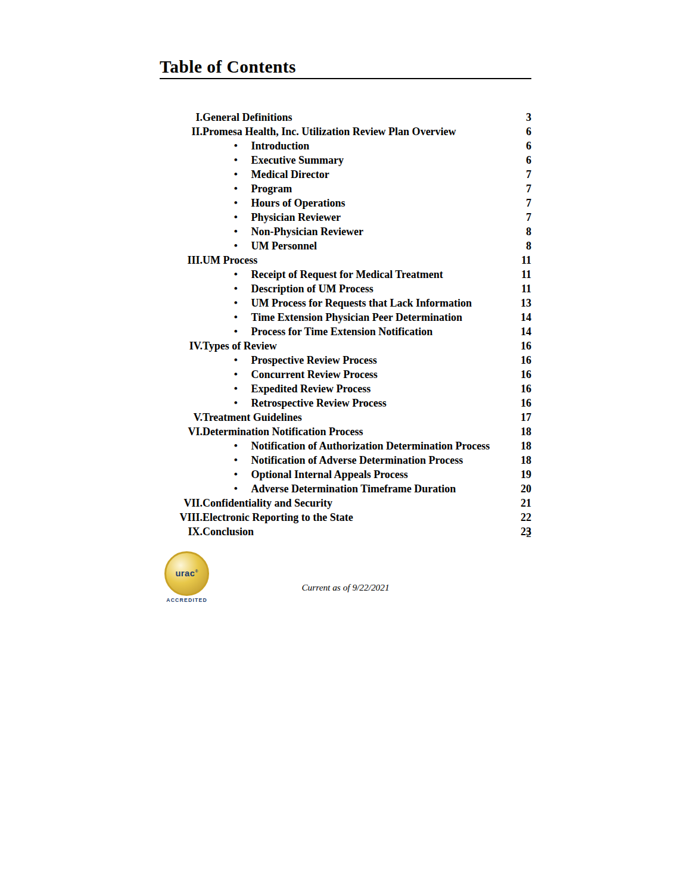Table of Contents
| I. | General Definitions | 3 |
| II. | Promesa Health, Inc. Utilization Review Plan Overview | 6 |
| | Introduction | 6 |
| | Executive Summary | 6 |
| | Medical Director | 7 |
| | Program | 7 |
| | Hours of Operations | 7 |
| | Physician Reviewer | 7 |
| | Non-Physician Reviewer | 8 |
| | UM Personnel | 8 |
| III. | UM Process | 11 |
| | Receipt of Request for Medical Treatment | 11 |
| | Description of UM Process | 11 |
| | UM Process for Requests that Lack Information | 13 |
| | Time Extension Physician Peer Determination | 14 |
| | Process for Time Extension Notification | 14 |
| IV. | Types of Review | 16 |
| | Prospective Review Process | 16 |
| | Concurrent Review Process | 16 |
| | Expedited Review Process | 16 |
| | Retrospective Review Process | 16 |
| V. | Treatment Guidelines | 17 |
| VI. | Determination Notification Process | 18 |
| | Notification of Authorization Determination Process | 18 |
| | Notification of Adverse Determination Process | 18 |
| | Optional Internal Appeals Process | 19 |
| | Adverse Determination Timeframe Duration | 20 |
| VII. | Confidentiality and Security | 21 |
| VIII. | Electronic Reporting to the State | 22 |
| IX. | Conclusion | 23 |
2
urac®
ACCREDITED
Current as of 9/22/2021